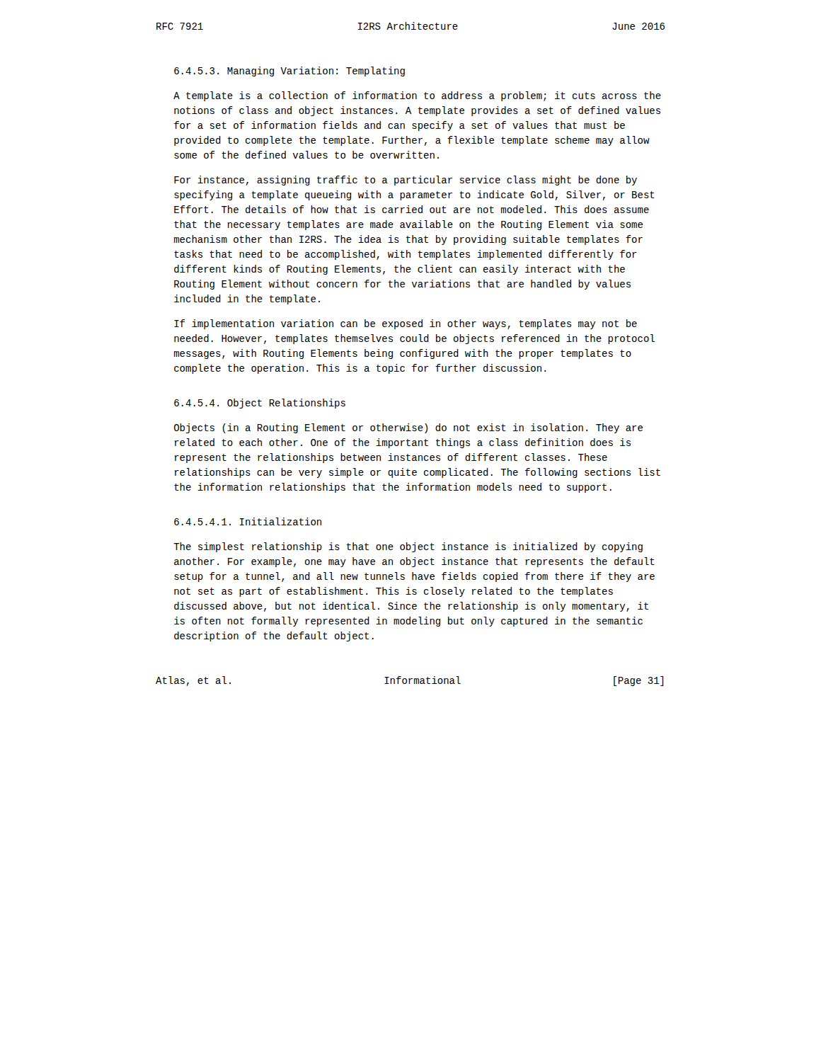RFC 7921 I2RS Architecture June 2016
6.4.5.3. Managing Variation: Templating
A template is a collection of information to address a problem; it cuts across the notions of class and object instances. A template provides a set of defined values for a set of information fields and can specify a set of values that must be provided to complete the template. Further, a flexible template scheme may allow some of the defined values to be overwritten.
For instance, assigning traffic to a particular service class might be done by specifying a template queueing with a parameter to indicate Gold, Silver, or Best Effort. The details of how that is carried out are not modeled. This does assume that the necessary templates are made available on the Routing Element via some mechanism other than I2RS. The idea is that by providing suitable templates for tasks that need to be accomplished, with templates implemented differently for different kinds of Routing Elements, the client can easily interact with the Routing Element without concern for the variations that are handled by values included in the template.
If implementation variation can be exposed in other ways, templates may not be needed. However, templates themselves could be objects referenced in the protocol messages, with Routing Elements being configured with the proper templates to complete the operation. This is a topic for further discussion.
6.4.5.4. Object Relationships
Objects (in a Routing Element or otherwise) do not exist in isolation. They are related to each other. One of the important things a class definition does is represent the relationships between instances of different classes. These relationships can be very simple or quite complicated. The following sections list the information relationships that the information models need to support.
6.4.5.4.1. Initialization
The simplest relationship is that one object instance is initialized by copying another. For example, one may have an object instance that represents the default setup for a tunnel, and all new tunnels have fields copied from there if they are not set as part of establishment. This is closely related to the templates discussed above, but not identical. Since the relationship is only momentary, it is often not formally represented in modeling but only captured in the semantic description of the default object.
Atlas, et al. Informational [Page 31]